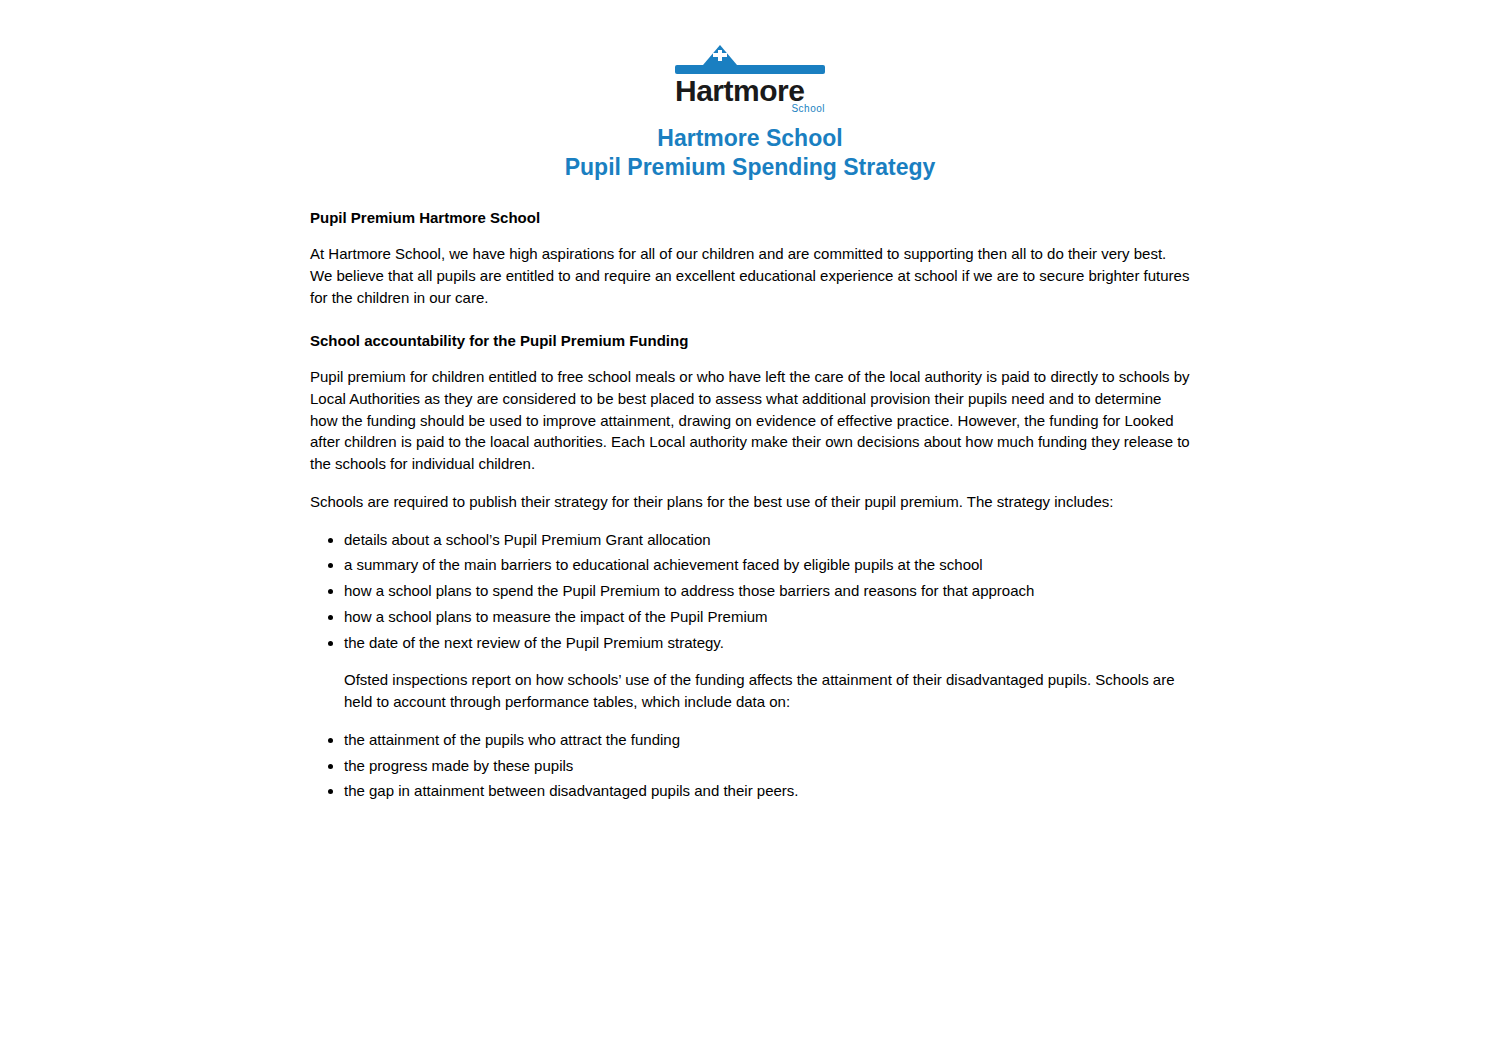Hartmore School
Hartmore School
Pupil Premium Spending Strategy
Pupil Premium Hartmore School
At Hartmore School, we have high aspirations for all of our children and are committed to supporting then all to do their very best. We believe that all pupils are entitled to and require an excellent educational experience at school if we are to secure brighter futures for the children in our care.
School accountability for the Pupil Premium Funding
Pupil premium for children entitled to free school meals or who have left the care of the local authority is paid to directly to schools by Local Authorities as they are considered to be best placed to assess what additional provision their pupils need and to determine how the funding should be used to improve attainment, drawing on evidence of effective practice. However, the funding for Looked after children is paid to the loacal authorities. Each Local authority make their own decisions about how much funding they release to the schools for individual children.
Schools are required to publish their strategy for their plans for the best use of their pupil premium. The strategy includes:
details about a school’s Pupil Premium Grant allocation
a summary of the main barriers to educational achievement faced by eligible pupils at the school
how a school plans to spend the Pupil Premium to address those barriers and reasons for that approach
how a school plans to measure the impact of the Pupil Premium
the date of the next review of the Pupil Premium strategy.
Ofsted inspections report on how schools’ use of the funding affects the attainment of their disadvantaged pupils. Schools are held to account through performance tables, which include data on:
the attainment of the pupils who attract the funding
the progress made by these pupils
the gap in attainment between disadvantaged pupils and their peers.